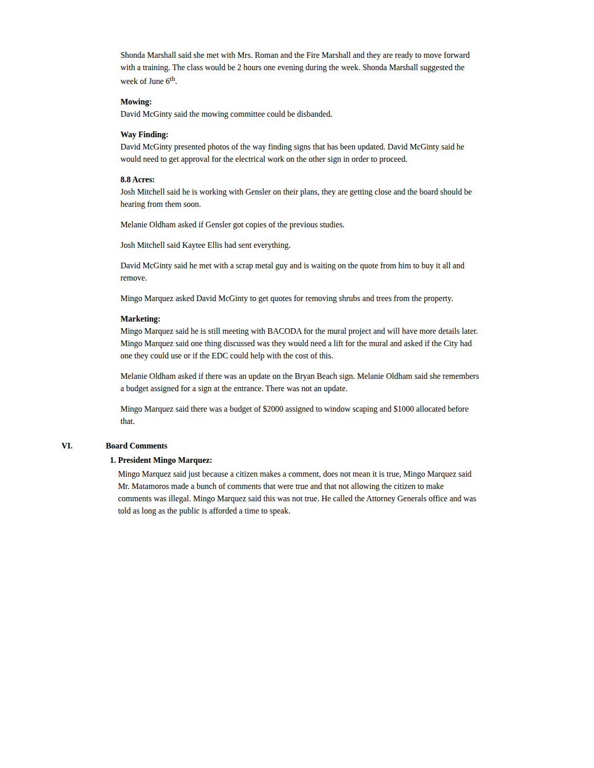Shonda Marshall said she met with Mrs. Roman and the Fire Marshall and they are ready to move forward with a training. The class would be 2 hours one evening during the week. Shonda Marshall suggested the week of June 6th.
Mowing:
David McGinty said the mowing committee could be disbanded.
Way Finding:
David McGinty presented photos of the way finding signs that has been updated. David McGinty said he would need to get approval for the electrical work on the other sign in order to proceed.
8.8 Acres:
Josh Mitchell said he is working with Gensler on their plans, they are getting close and the board should be hearing from them soon.
Melanie Oldham asked if Gensler got copies of the previous studies.
Josh Mitchell said Kaytee Ellis had sent everything.
David McGinty said he met with a scrap metal guy and is waiting on the quote from him to buy it all and remove.
Mingo Marquez asked David McGinty to get quotes for removing shrubs and trees from the property.
Marketing:
Mingo Marquez said he is still meeting with BACODA for the mural project and will have more details later. Mingo Marquez said one thing discussed was they would need a lift for the mural and asked if the City had one they could use or if the EDC could help with the cost of this.
Melanie Oldham asked if there was an update on the Bryan Beach sign. Melanie Oldham said she remembers a budget assigned for a sign at the entrance. There was not an update.
Mingo Marquez said there was a budget of $2000 assigned to window scaping and $1000 allocated before that.
VI.
Board Comments
President Mingo Marquez:
Mingo Marquez said just because a citizen makes a comment, does not mean it is true, Mingo Marquez said Mr. Matamoros made a bunch of comments that were true and that not allowing the citizen to make comments was illegal. Mingo Marquez said this was not true. He called the Attorney Generals office and was told as long as the public is afforded a time to speak.